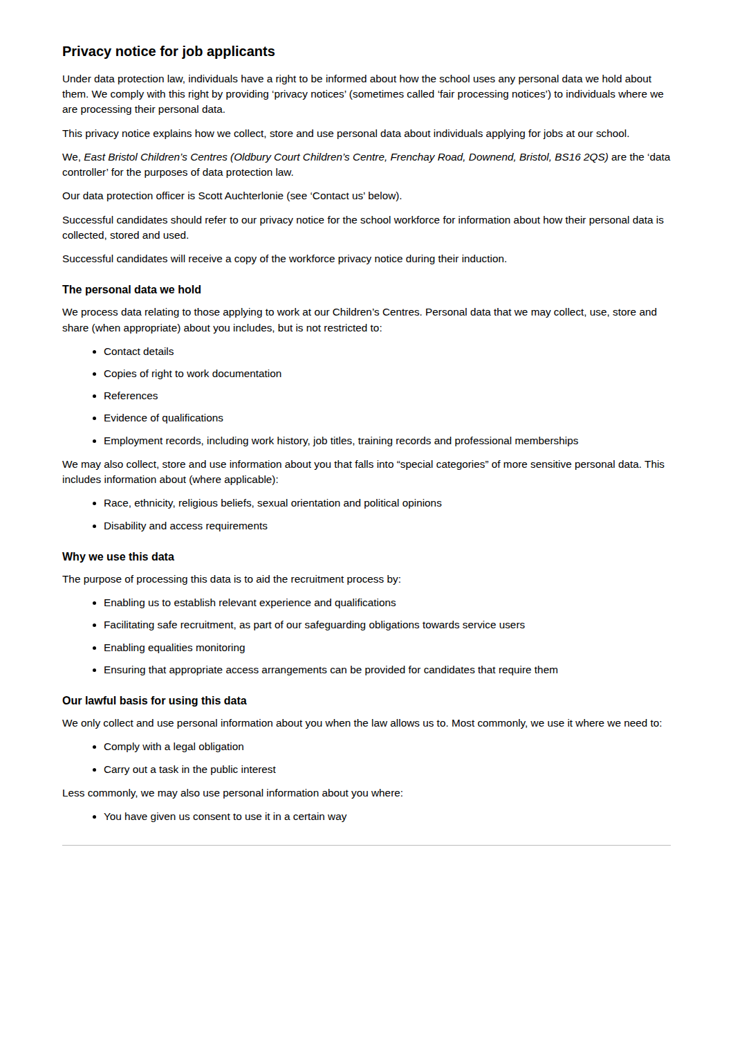Privacy notice for job applicants
Under data protection law, individuals have a right to be informed about how the school uses any personal data we hold about them. We comply with this right by providing ‘privacy notices’ (sometimes called ‘fair processing notices’) to individuals where we are processing their personal data.
This privacy notice explains how we collect, store and use personal data about individuals applying for jobs at our school.
We, East Bristol Children’s Centres (Oldbury Court Children’s Centre, Frenchay Road, Downend, Bristol, BS16 2QS) are the ‘data controller’ for the purposes of data protection law.
Our data protection officer is Scott Auchterlonie (see ‘Contact us’ below).
Successful candidates should refer to our privacy notice for the school workforce for information about how their personal data is collected, stored and used.
Successful candidates will receive a copy of the workforce privacy notice during their induction.
The personal data we hold
We process data relating to those applying to work at our Children’s Centres. Personal data that we may collect, use, store and share (when appropriate) about you includes, but is not restricted to:
Contact details
Copies of right to work documentation
References
Evidence of qualifications
Employment records, including work history, job titles, training records and professional memberships
We may also collect, store and use information about you that falls into “special categories” of more sensitive personal data. This includes information about (where applicable):
Race, ethnicity, religious beliefs, sexual orientation and political opinions
Disability and access requirements
Why we use this data
The purpose of processing this data is to aid the recruitment process by:
Enabling us to establish relevant experience and qualifications
Facilitating safe recruitment, as part of our safeguarding obligations towards service users
Enabling equalities monitoring
Ensuring that appropriate access arrangements can be provided for candidates that require them
Our lawful basis for using this data
We only collect and use personal information about you when the law allows us to. Most commonly, we use it where we need to:
Comply with a legal obligation
Carry out a task in the public interest
Less commonly, we may also use personal information about you where:
You have given us consent to use it in a certain way